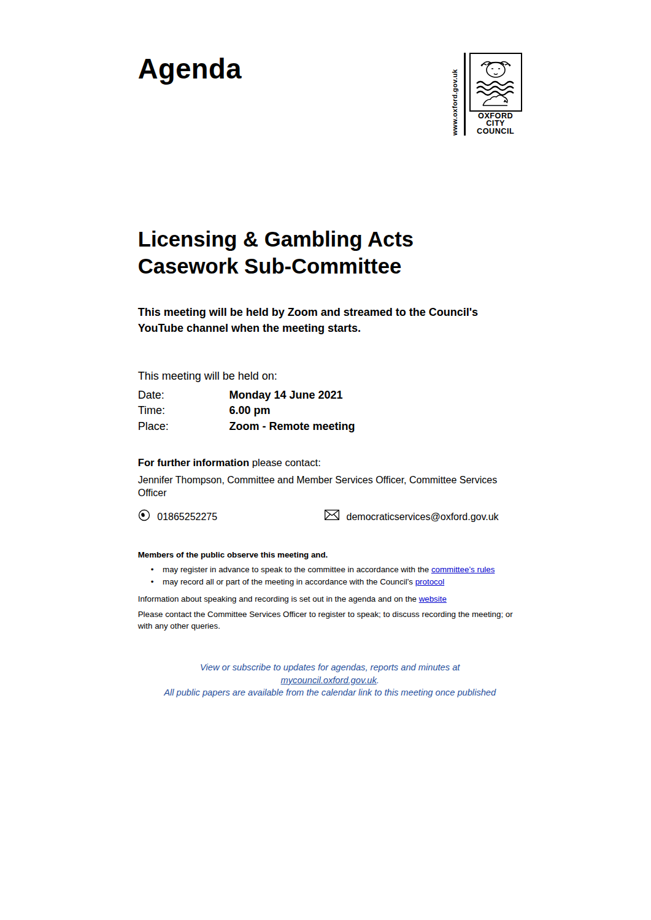Agenda
www.oxford.gov.uk
OXFORD CITY COUNCIL
Licensing & Gambling Acts
Casework Sub-Committee
This meeting will be held by Zoom and streamed to the Council's YouTube channel when the meeting starts.
This meeting will be held on:
| Date: | Monday 14 June 2021 |
| Time: | 6.00 pm |
| Place: | Zoom - Remote meeting |
For further information please contact:
Jennifer Thompson, Committee and Member Services Officer, Committee Services Officer
01865252275
democraticservices@oxford.gov.uk
Members of the public observe this meeting and.
may register in advance to speak to the committee in accordance with the committee’s rules
may record all or part of the meeting in accordance with the Council’s protocol
Information about speaking and recording is set out in the agenda and on the website
Please contact the Committee Services Officer to register to speak; to discuss recording the meeting; or with any other queries.
View or subscribe to updates for agendas, reports and minutes at
mycouncil.oxford.gov.uk.
All public papers are available from the calendar link to this meeting once published